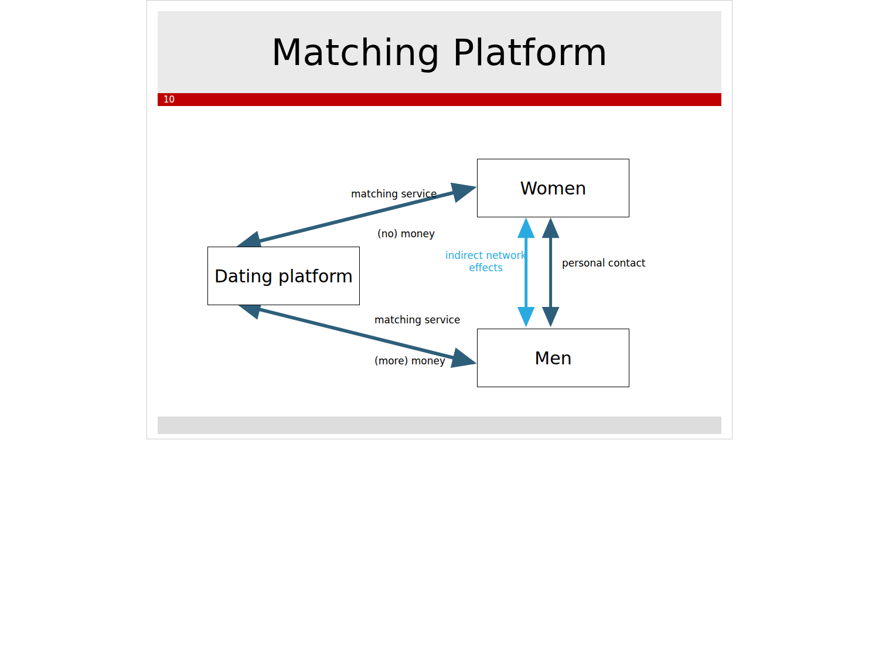Matching Platform
10
Women
Men
Dating platform
matching service
(no) money
matching service
(more) money
personal contact
indirect network effects